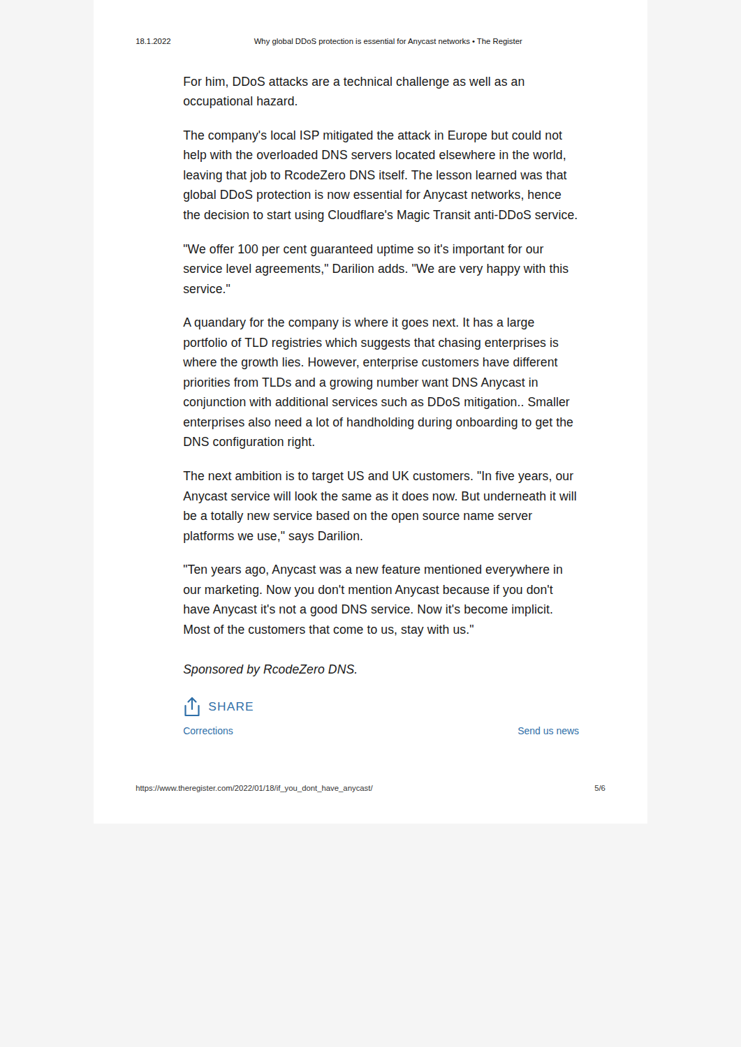18.1.2022 Why global DDoS protection is essential for Anycast networks • The Register
For him, DDoS attacks are a technical challenge as well as an occupational hazard.
The company's local ISP mitigated the attack in Europe but could not help with the overloaded DNS servers located elsewhere in the world, leaving that job to RcodeZero DNS itself. The lesson learned was that global DDoS protection is now essential for Anycast networks, hence the decision to start using Cloudflare's Magic Transit anti-DDoS service.
"We offer 100 per cent guaranteed uptime so it's important for our service level agreements," Darilion adds. "We are very happy with this service."
A quandary for the company is where it goes next. It has a large portfolio of TLD registries which suggests that chasing enterprises is where the growth lies. However, enterprise customers have different priorities from TLDs and a growing number want DNS Anycast in conjunction with additional services such as DDoS mitigation.. Smaller enterprises also need a lot of handholding during onboarding to get the DNS configuration right.
The next ambition is to target US and UK customers. "In five years, our Anycast service will look the same as it does now. But underneath it will be a totally new service based on the open source name server platforms we use," says Darilion.
"Ten years ago, Anycast was a new feature mentioned everywhere in our marketing. Now you don't mention Anycast because if you don't have Anycast it's not a good DNS service. Now it's become implicit. Most of the customers that come to us, stay with us."
Sponsored by RcodeZero DNS.
SHARE
Corrections Send us news
https://www.theregister.com/2022/01/18/if_you_dont_have_anycast/ 5/6